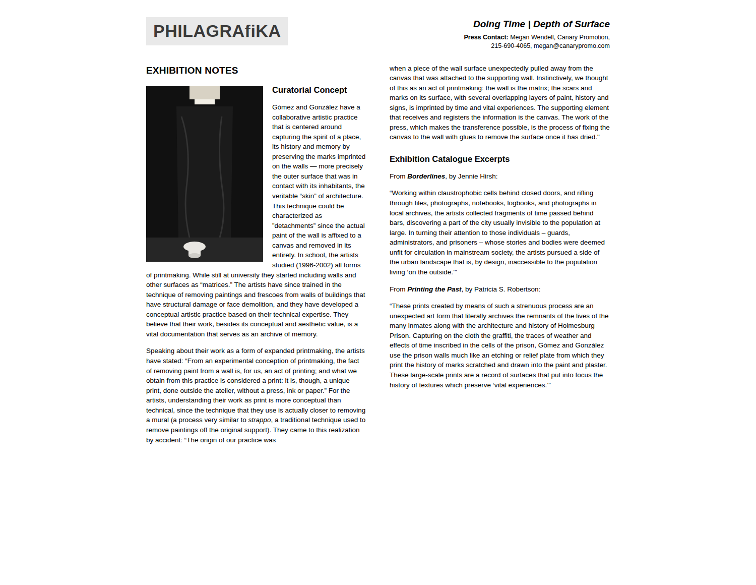PHILAGRAfiKA
Doing Time | Depth of Surface
Press Contact: Megan Wendell, Canary Promotion,
215-690-4065, megan@canarypromo.com
EXHIBITION NOTES
Curatorial Concept
Gómez and González have a collaborative artistic practice that is centered around capturing the spirit of a place, its history and memory by preserving the marks imprinted on the walls — more precisely the outer surface that was in contact with its inhabitants, the veritable “skin” of architecture. This technique could be characterized as ”detachments” since the actual paint of the wall is affixed to a canvas and removed in its entirety. In school, the artists studied (1996-2002) all forms of printmaking. While still at university they started including walls and other surfaces as “matrices.” The artists have since trained in the technique of removing paintings and frescoes from walls of buildings that have structural damage or face demolition, and they have developed a conceptual artistic practice based on their technical expertise. They believe that their work, besides its conceptual and aesthetic value, is a vital documentation that serves as an archive of memory.
Speaking about their work as a form of expanded printmaking, the artists have stated: “From an experimental conception of printmaking, the fact of removing paint from a wall is, for us, an act of printing; and what we obtain from this practice is considered a print: it is, though, a unique print, done outside the atelier, without a press, ink or paper.” For the artists, understanding their work as print is more conceptual than technical, since the technique that they use is actually closer to removing a mural (a process very similar to strappo, a traditional technique used to remove paintings off the original support). They came to this realization by accident: “The origin of our practice was
when a piece of the wall surface unexpectedly pulled away from the canvas that was attached to the supporting wall. Instinctively, we thought of this as an act of printmaking: the wall is the matrix; the scars and marks on its surface, with several overlapping layers of paint, history and signs, is imprinted by time and vital experiences. The supporting element that receives and registers the information is the canvas. The work of the press, which makes the transference possible, is the process of fixing the canvas to the wall with glues to remove the surface once it has dried."
Exhibition Catalogue Excerpts
From Borderlines, by Jennie Hirsh:
“Working within claustrophobic cells behind closed doors, and rifling through files, photographs, notebooks, logbooks, and photographs in local archives, the artists collected fragments of time passed behind bars, discovering a part of the city usually invisible to the population at large. In turning their attention to those individuals – guards, administrators, and prisoners – whose stories and bodies were deemed unfit for circulation in mainstream society, the artists pursued a side of the urban landscape that is, by design, inaccessible to the population living ‘on the outside.’”
From Printing the Past, by Patricia S. Robertson:
“These prints created by means of such a strenuous process are an unexpected art form that literally archives the remnants of the lives of the many inmates along with the architecture and history of Holmesburg Prison. Capturing on the cloth the graffiti, the traces of weather and effects of time inscribed in the cells of the prison, Gómez and González use the prison walls much like an etching or relief plate from which they print the history of marks scratched and drawn into the paint and plaster. These large-scale prints are a record of surfaces that put into focus the history of textures which preserve ‘vital experiences.’”